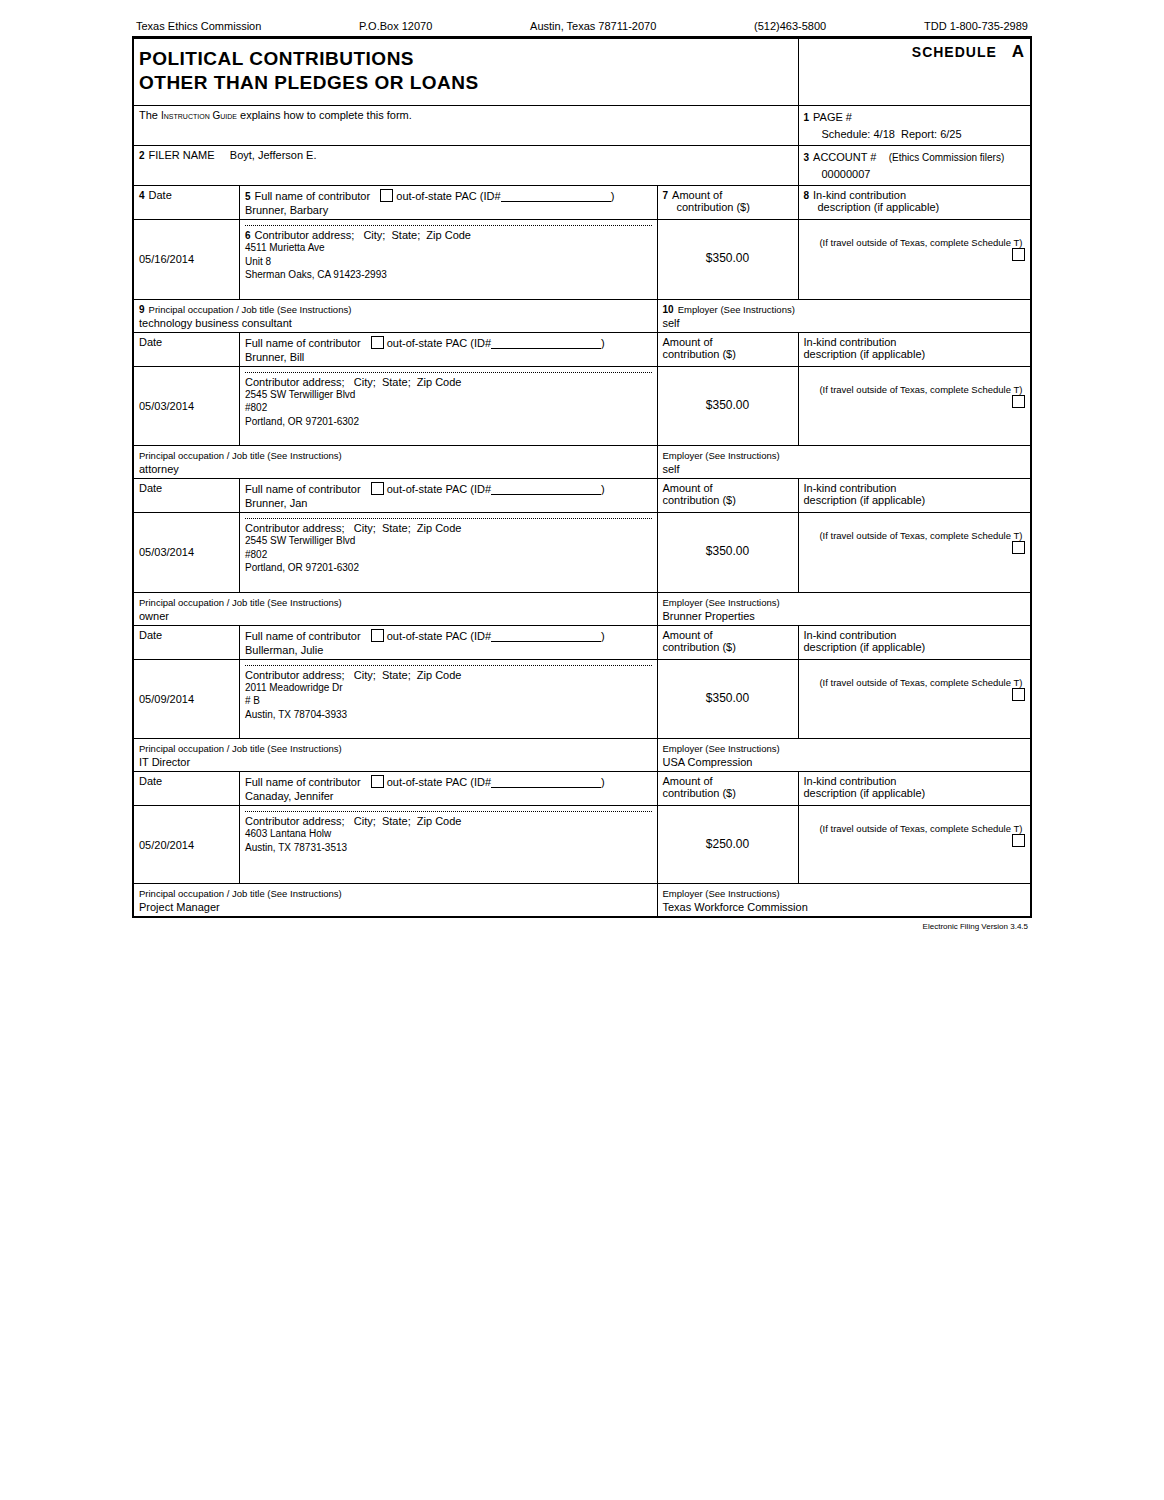Texas Ethics Commission P.O.Box 12070 Austin, Texas 78711-2070 (512)463-5800 TDD 1-800-735-2989
| POLITICAL CONTRIBUTIONS OTHER THAN PLEDGES OR LOANS | SCHEDULE A |
| The Instruction Guide explains how to complete this form. | 1 PAGE # Schedule: 4/18 Report: 6/25 |
| 2 FILER NAME Boyt, Jefferson E. | 3 ACCOUNT # (Ethics Commission filers) 00000007 |
| 4 Date | 5 Full name of contributor out-of-state PAC (ID# ) Brunner, Barbary | 7 Amount of contribution ($) | 8 In-kind contribution description (if applicable) |
| 05/16/2014 | 6 Contributor address; City; State; Zip Code 4511 Murietta Ave Unit 8 Sherman Oaks, CA 91423-2993 | $350.00 | (If travel outside of Texas, complete Schedule T) |
| 9 Principal occupation / Job title (See Instructions) technology business consultant | 10 Employer (See Instructions) self |
| Date | Full name of contributor out-of-state PAC (ID# ) Brunner, Bill | Amount of contribution ($) | In-kind contribution description (if applicable) |
| 05/03/2014 | Contributor address; City; State; Zip Code 2545 SW Terwilliger Blvd #802 Portland, OR 97201-6302 | $350.00 | (If travel outside of Texas, complete Schedule T) |
| Principal occupation / Job title (See Instructions) attorney | Employer (See Instructions) self |
| Date | Full name of contributor out-of-state PAC (ID# ) Brunner, Jan | Amount of contribution ($) | In-kind contribution description (if applicable) |
| 05/03/2014 | Contributor address; City; State; Zip Code 2545 SW Terwilliger Blvd #802 Portland, OR 97201-6302 | $350.00 | (If travel outside of Texas, complete Schedule T) |
| Principal occupation / Job title (See Instructions) owner | Employer (See Instructions) Brunner Properties |
| Date | Full name of contributor out-of-state PAC (ID# ) Bullerman, Julie | Amount of contribution ($) | In-kind contribution description (if applicable) |
| 05/09/2014 | Contributor address; City; State; Zip Code 2011 Meadowridge Dr # B Austin, TX 78704-3933 | $350.00 | (If travel outside of Texas, complete Schedule T) |
| Principal occupation / Job title (See Instructions) IT Director | Employer (See Instructions) USA Compression |
| Date | Full name of contributor out-of-state PAC (ID# ) Canaday, Jennifer | Amount of contribution ($) | In-kind contribution description (if applicable) |
| 05/20/2014 | Contributor address; City; State; Zip Code 4603 Lantana Holw Austin, TX 78731-3513 | $250.00 | (If travel outside of Texas, complete Schedule T) |
| Principal occupation / Job title (See Instructions) Project Manager | Employer (See Instructions) Texas Workforce Commission |
Electronic Filing Version 3.4.5